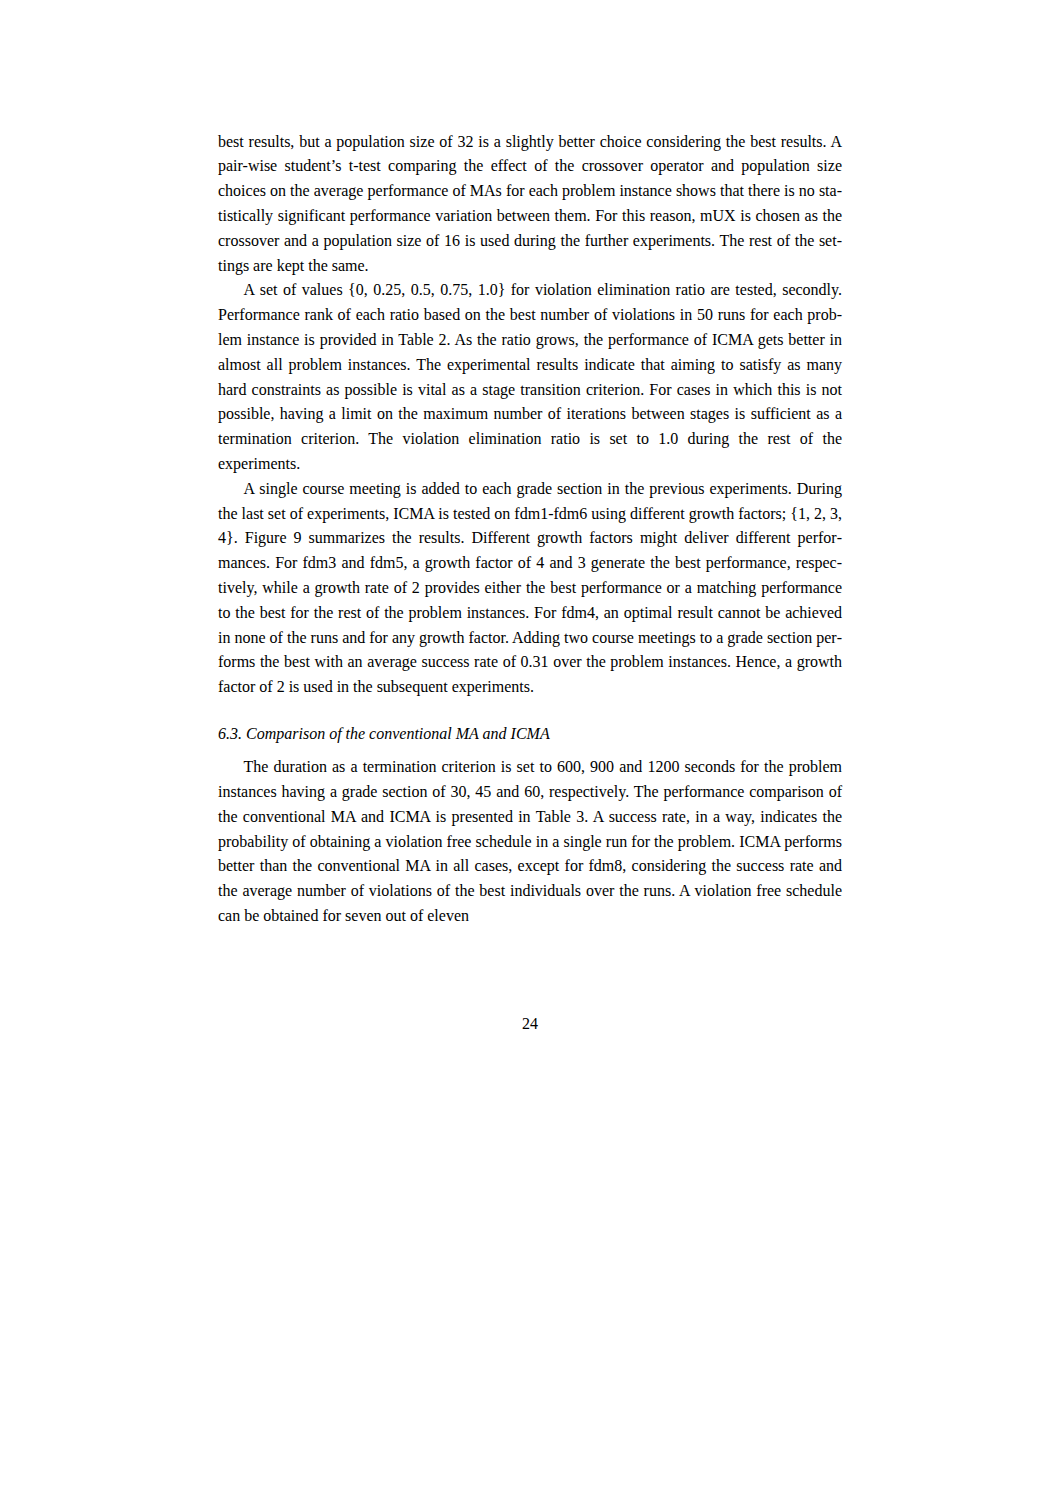best results, but a population size of 32 is a slightly better choice considering the best results. A pair-wise student’s t-test comparing the effect of the crossover operator and population size choices on the average performance of MAs for each problem instance shows that there is no statistically significant performance variation between them. For this reason, mUX is chosen as the crossover and a population size of 16 is used during the further experiments. The rest of the settings are kept the same.
A set of values {0, 0.25, 0.5, 0.75, 1.0} for violation elimination ratio are tested, secondly. Performance rank of each ratio based on the best number of violations in 50 runs for each problem instance is provided in Table 2. As the ratio grows, the performance of ICMA gets better in almost all problem instances. The experimental results indicate that aiming to satisfy as many hard constraints as possible is vital as a stage transition criterion. For cases in which this is not possible, having a limit on the maximum number of iterations between stages is sufficient as a termination criterion. The violation elimination ratio is set to 1.0 during the rest of the experiments.
A single course meeting is added to each grade section in the previous experiments. During the last set of experiments, ICMA is tested on fdm1-fdm6 using different growth factors; {1, 2, 3, 4}. Figure 9 summarizes the results. Different growth factors might deliver different performances. For fdm3 and fdm5, a growth factor of 4 and 3 generate the best performance, respectively, while a growth rate of 2 provides either the best performance or a matching performance to the best for the rest of the problem instances. For fdm4, an optimal result cannot be achieved in none of the runs and for any growth factor. Adding two course meetings to a grade section performs the best with an average success rate of 0.31 over the problem instances. Hence, a growth factor of 2 is used in the subsequent experiments.
6.3. Comparison of the conventional MA and ICMA
The duration as a termination criterion is set to 600, 900 and 1200 seconds for the problem instances having a grade section of 30, 45 and 60, respectively. The performance comparison of the conventional MA and ICMA is presented in Table 3. A success rate, in a way, indicates the probability of obtaining a violation free schedule in a single run for the problem. ICMA performs better than the conventional MA in all cases, except for fdm8, considering the success rate and the average number of violations of the best individuals over the runs. A violation free schedule can be obtained for seven out of eleven
24